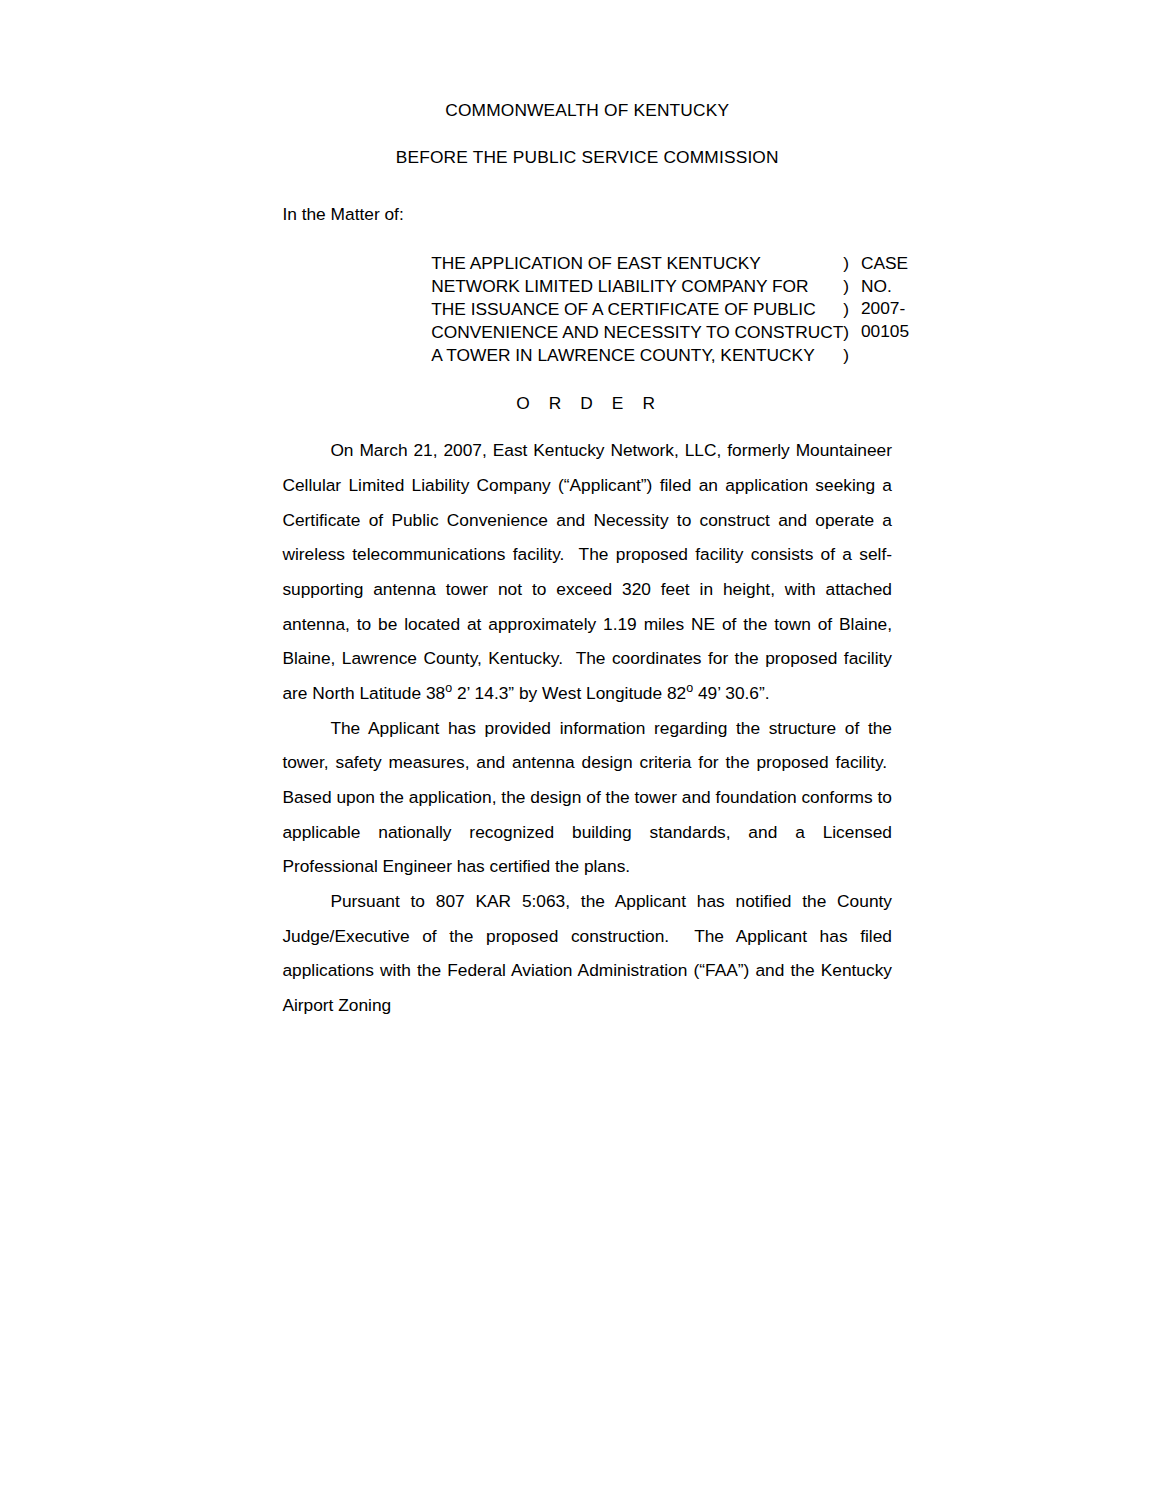COMMONWEALTH OF KENTUCKY
BEFORE THE PUBLIC SERVICE COMMISSION
In the Matter of:
| THE APPLICATION OF EAST KENTUCKY | ) | CASE NO. 2007-00105 |
| NETWORK LIMITED LIABILITY COMPANY FOR | ) |
| THE ISSUANCE OF A CERTIFICATE OF PUBLIC | ) |
| CONVENIENCE AND NECESSITY TO CONSTRUCT | ) |
| A TOWER IN LAWRENCE COUNTY, KENTUCKY | ) |
O R D E R
On March 21, 2007, East Kentucky Network, LLC, formerly Mountaineer Cellular Limited Liability Company (“Applicant”) filed an application seeking a Certificate of Public Convenience and Necessity to construct and operate a wireless telecommunications facility. The proposed facility consists of a self-supporting antenna tower not to exceed 320 feet in height, with attached antenna, to be located at approximately 1.19 miles NE of the town of Blaine, Blaine, Lawrence County, Kentucky. The coordinates for the proposed facility are North Latitude 38o 2’ 14.3” by West Longitude 82o 49’ 30.6”.
The Applicant has provided information regarding the structure of the tower, safety measures, and antenna design criteria for the proposed facility. Based upon the application, the design of the tower and foundation conforms to applicable nationally recognized building standards, and a Licensed Professional Engineer has certified the plans.
Pursuant to 807 KAR 5:063, the Applicant has notified the County Judge/Executive of the proposed construction. The Applicant has filed applications with the Federal Aviation Administration (“FAA”) and the Kentucky Airport Zoning